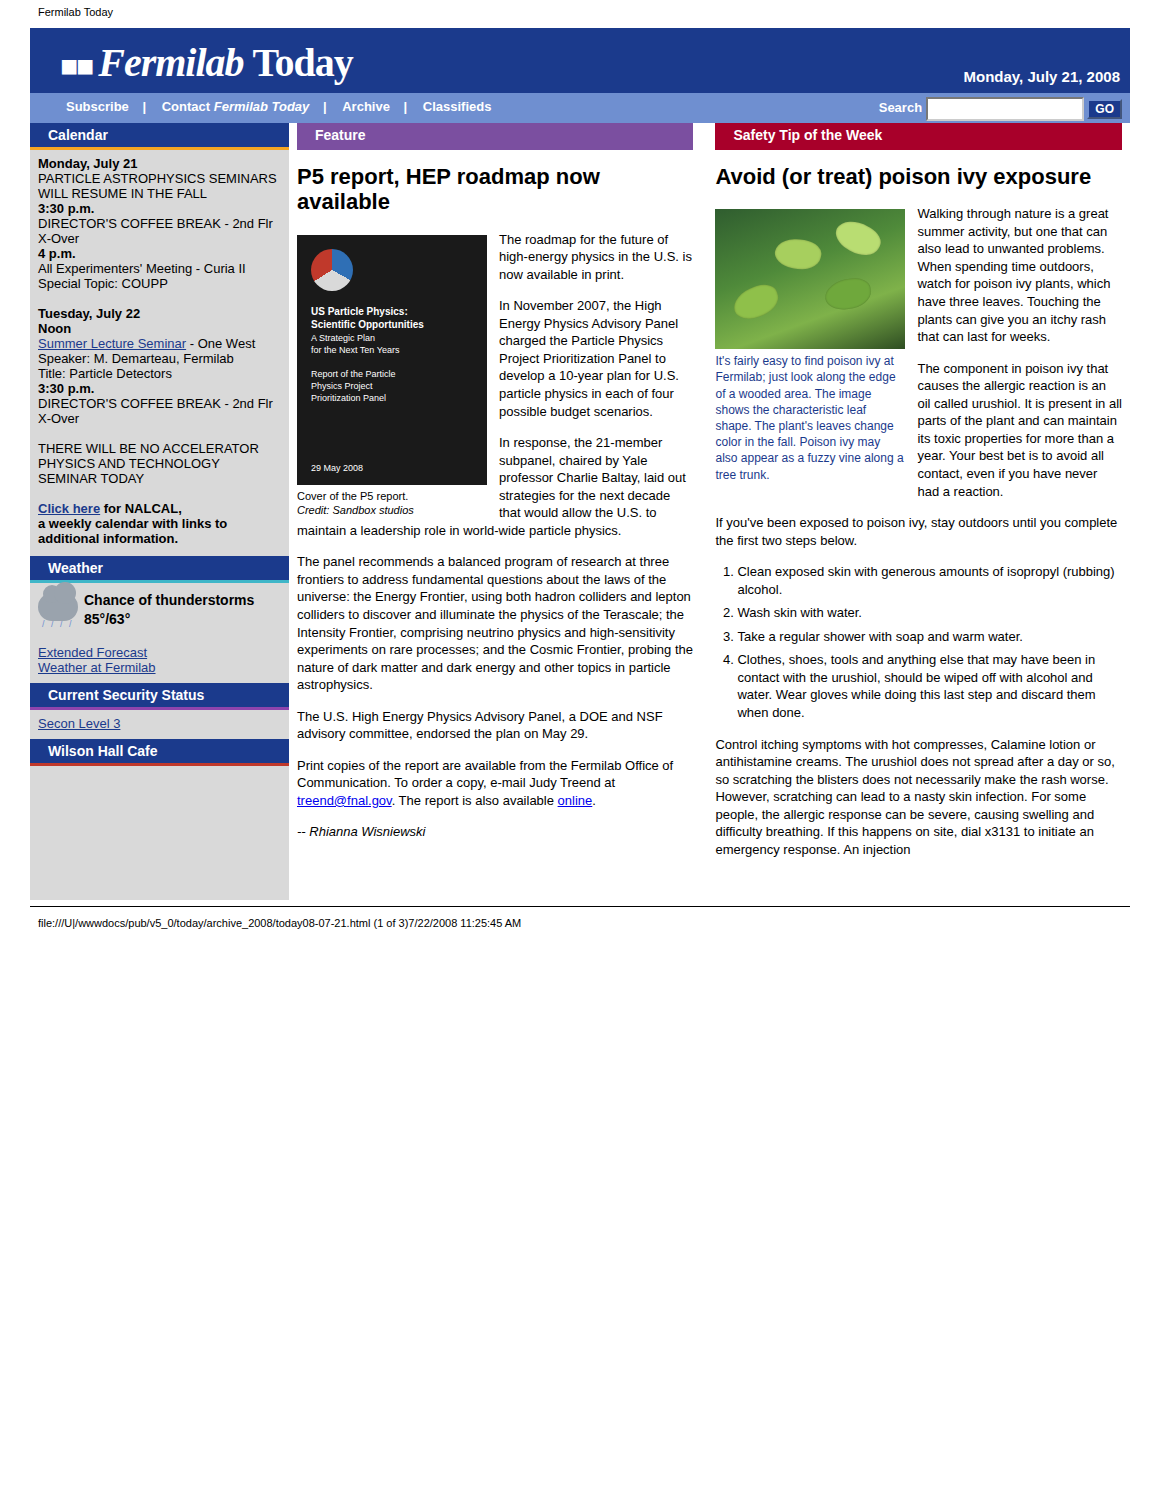Fermilab Today
■■Fermilab Today
Monday, July 21, 2008
Subscribe
Contact Fermilab Today
Archive
Classifieds
Search GO
| Calendar Monday, July 21 PARTICLE ASTROPHYSICS SEMINARS WILL RESUME IN THE FALL 3:30 p.m. DIRECTOR'S COFFEE BREAK - 2nd Flr X-Over 4 p.m. All Experimenters' Meeting - Curia II Special Topic: COUPP Tuesday, July 22 Noon Summer Lecture Seminar - One West Speaker: M. Demarteau, Fermilab Title: Particle Detectors 3:30 p.m. DIRECTOR'S COFFEE BREAK - 2nd Flr X-Over THERE WILL BE NO ACCELERATOR PHYSICS AND TECHNOLOGY SEMINAR TODAY Click here for NALCAL, a weekly calendar with links to additional information. Weather / / / / Chance of thunderstorms 85°/63° Extended Forecast Weather at Fermilab Current Security Status Secon Level 3 Wilson Hall Cafe | Feature P5 report, HEP roadmap now available US Particle Physics: Scientific Opportunities A Strategic Plan for the Next Ten Years Report of the Particle Physics Project Prioritization Panel 29 May 2008 Cover of the P5 report. Credit: Sandbox studios The roadmap for the future of high-energy physics in the U.S. is now available in print. In November 2007, the High Energy Physics Advisory Panel charged the Particle Physics Project Prioritization Panel to develop a 10-year plan for U.S. particle physics in each of four possible budget scenarios. In response, the 21-member subpanel, chaired by Yale professor Charlie Baltay, laid out strategies for the next decade that would allow the U.S. to maintain a leadership role in world-wide particle physics. The panel recommends a balanced program of research at three frontiers to address fundamental questions about the laws of the universe: the Energy Frontier, using both hadron colliders and lepton colliders to discover and illuminate the physics of the Terascale; the Intensity Frontier, comprising neutrino physics and high-sensitivity experiments on rare processes; and the Cosmic Frontier, probing the nature of dark matter and dark energy and other topics in particle astrophysics. The U.S. High Energy Physics Advisory Panel, a DOE and NSF advisory committee, endorsed the plan on May 29. Print copies of the report are available from the Fermilab Office of Communication. To order a copy, e-mail Judy Treend at treend@fnal.gov . The report is also available online . -- Rhianna Wisniewski | Safety Tip of the Week Avoid (or treat) poison ivy exposure It's fairly easy to find poison ivy at Fermilab; just look along the edge of a wooded area. The image shows the characteristic leaf shape. The plant's leaves change color in the fall. Poison ivy may also appear as a fuzzy vine along a tree trunk. Walking through nature is a great summer activity, but one that can also lead to unwanted problems. When spending time outdoors, watch for poison ivy plants, which have three leaves. Touching the plants can give you an itchy rash that can last for weeks. The component in poison ivy that causes the allergic reaction is an oil called urushiol. It is present in all parts of the plant and can maintain its toxic properties for more than a year. Your best bet is to avoid all contact, even if you have never had a reaction. If you've been exposed to poison ivy, stay outdoors until you complete the first two steps below. Clean exposed skin with generous amounts of isopropyl (rubbing) alcohol. Wash skin with water. Take a regular shower with soap and warm water. Clothes, shoes, tools and anything else that may have been in contact with the urushiol, should be wiped off with alcohol and water. Wear gloves while doing this last step and discard them when done. Control itching symptoms with hot compresses, Calamine lotion or antihistamine creams. The urushiol does not spread after a day or so, so scratching the blisters does not necessarily make the rash worse. However, scratching can lead to a nasty skin infection. For some people, the allergic response can be severe, causing swelling and difficulty breathing. If this happens on site, dial x3131 to initiate an emergency response. An injection |
file:///U|/wwwdocs/pub/v5_0/today/archive_2008/today08-07-21.html (1 of 3)7/22/2008 11:25:45 AM